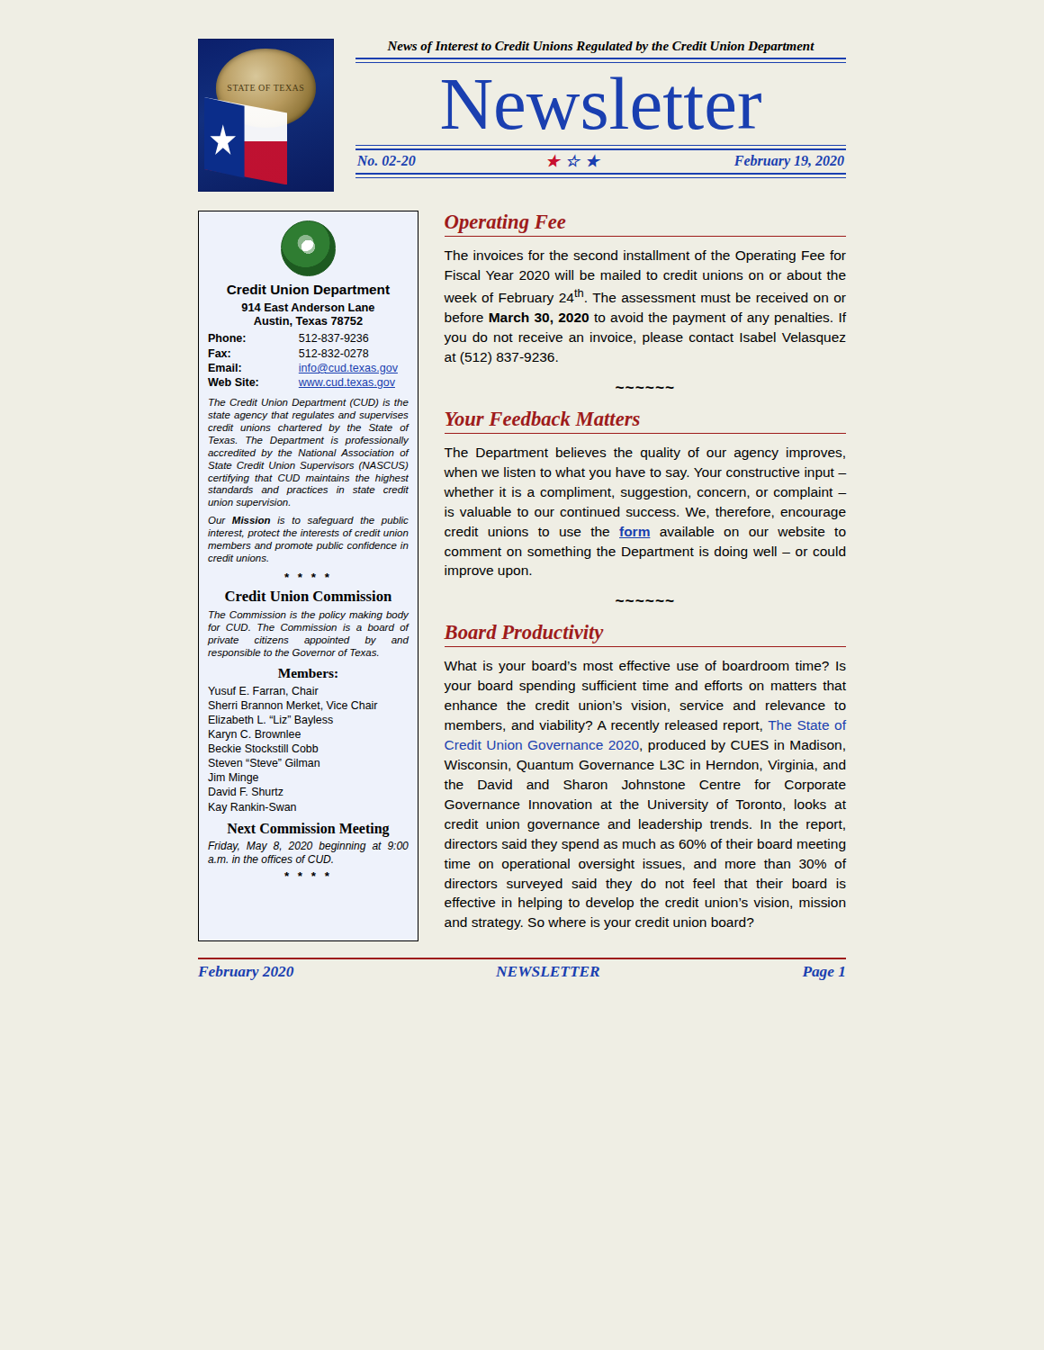STATE OF TEXAS
News of Interest to Credit Unions Regulated by the Credit Union Department
Newsletter
No. 02-20 ★☆★ February 19, 2020
Credit Union Department
914 East Anderson Lane
Austin, Texas 78752
| Phone: | 512-837-9236 |
| Fax: | 512-832-0278 |
| Email: | info@cud.texas.gov |
| Web Site: | www.cud.texas.gov |
The Credit Union Department (CUD) is the state agency that regulates and supervises credit unions chartered by the State of Texas. The Department is professionally accredited by the National Association of State Credit Union Supervisors (NASCUS) certifying that CUD maintains the highest standards and practices in state credit union supervision.
Our Mission is to safeguard the public interest, protect the interests of credit union members and promote public confidence in credit unions.
* * * *
Credit Union Commission
The Commission is the policy making body for CUD. The Commission is a board of private citizens appointed by and responsible to the Governor of Texas.
Members:
Yusuf E. Farran, Chair
Sherri Brannon Merket, Vice Chair
Elizabeth L. “Liz” Bayless
Karyn C. Brownlee
Beckie Stockstill Cobb
Steven “Steve” Gilman
Jim Minge
David F. Shurtz
Kay Rankin-Swan
Next Commission Meeting
Friday, May 8, 2020 beginning at 9:00 a.m. in the offices of CUD.
* * * *
Operating Fee
The invoices for the second installment of the Operating Fee for Fiscal Year 2020 will be mailed to credit unions on or about the week of February 24th. The assessment must be received on or before March 30, 2020 to avoid the payment of any penalties. If you do not receive an invoice, please contact Isabel Velasquez at (512) 837-9236.
~~~~~~
Your Feedback Matters
The Department believes the quality of our agency improves, when we listen to what you have to say. Your constructive input – whether it is a compliment, suggestion, concern, or complaint – is valuable to our continued success. We, therefore, encourage credit unions to use the form available on our website to comment on something the Department is doing well – or could improve upon.
~~~~~~
Board Productivity
What is your board’s most effective use of boardroom time? Is your board spending sufficient time and efforts on matters that enhance the credit union’s vision, service and relevance to members, and viability? A recently released report, The State of Credit Union Governance 2020, produced by CUES in Madison, Wisconsin, Quantum Governance L3C in Herndon, Virginia, and the David and Sharon Johnstone Centre for Corporate Governance Innovation at the University of Toronto, looks at credit union governance and leadership trends. In the report, directors said they spend as much as 60% of their board meeting time on operational oversight issues, and more than 30% of directors surveyed said they do not feel that their board is effective in helping to develop the credit union’s vision, mission and strategy. So where is your credit union board?
February 2020 NEWSLETTER Page 1